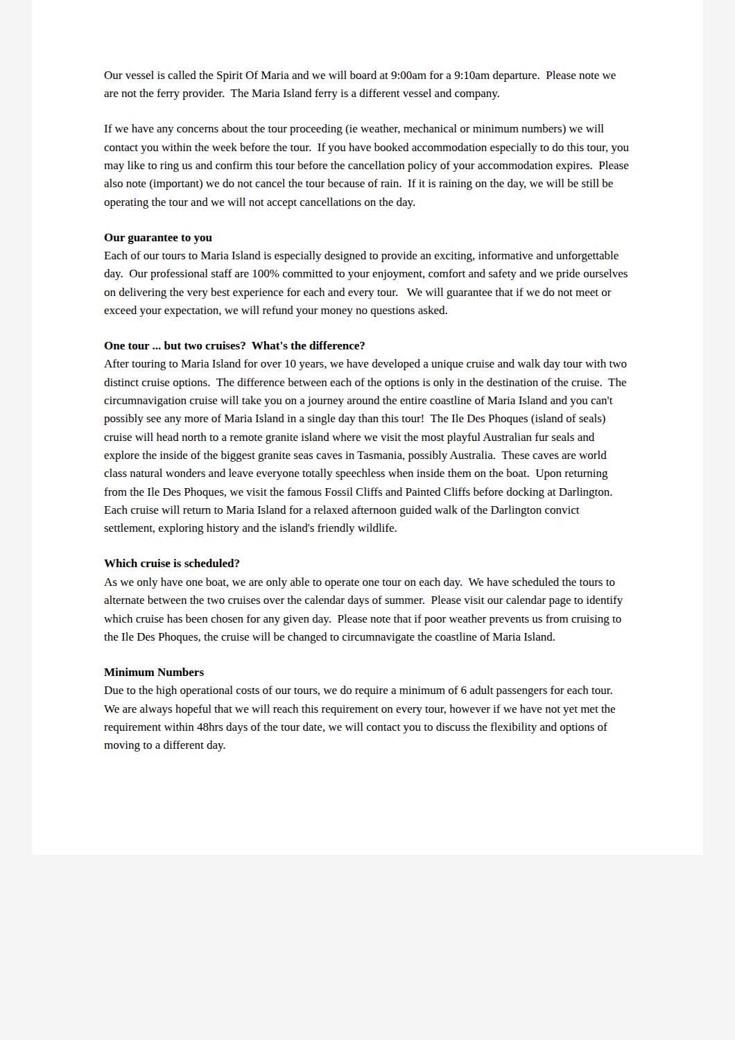Our vessel is called the Spirit Of Maria and we will board at 9:00am for a 9:10am departure. Please note we are not the ferry provider. The Maria Island ferry is a different vessel and company.
If we have any concerns about the tour proceeding (ie weather, mechanical or minimum numbers) we will contact you within the week before the tour. If you have booked accommodation especially to do this tour, you may like to ring us and confirm this tour before the cancellation policy of your accommodation expires. Please also note (important) we do not cancel the tour because of rain. If it is raining on the day, we will be still be operating the tour and we will not accept cancellations on the day.
Our guarantee to you
Each of our tours to Maria Island is especially designed to provide an exciting, informative and unforgettable day. Our professional staff are 100% committed to your enjoyment, comfort and safety and we pride ourselves on delivering the very best experience for each and every tour. We will guarantee that if we do not meet or exceed your expectation, we will refund your money no questions asked.
One tour ... but two cruises? What's the difference?
After touring to Maria Island for over 10 years, we have developed a unique cruise and walk day tour with two distinct cruise options. The difference between each of the options is only in the destination of the cruise. The circumnavigation cruise will take you on a journey around the entire coastline of Maria Island and you can't possibly see any more of Maria Island in a single day than this tour! The Ile Des Phoques (island of seals) cruise will head north to a remote granite island where we visit the most playful Australian fur seals and explore the inside of the biggest granite seas caves in Tasmania, possibly Australia. These caves are world class natural wonders and leave everyone totally speechless when inside them on the boat. Upon returning from the Ile Des Phoques, we visit the famous Fossil Cliffs and Painted Cliffs before docking at Darlington.
Each cruise will return to Maria Island for a relaxed afternoon guided walk of the Darlington convict settlement, exploring history and the island's friendly wildlife.
Which cruise is scheduled?
As we only have one boat, we are only able to operate one tour on each day. We have scheduled the tours to alternate between the two cruises over the calendar days of summer. Please visit our calendar page to identify which cruise has been chosen for any given day. Please note that if poor weather prevents us from cruising to the Ile Des Phoques, the cruise will be changed to circumnavigate the coastline of Maria Island.
Minimum Numbers
Due to the high operational costs of our tours, we do require a minimum of 6 adult passengers for each tour. We are always hopeful that we will reach this requirement on every tour, however if we have not yet met the requirement within 48hrs days of the tour date, we will contact you to discuss the flexibility and options of moving to a different day.